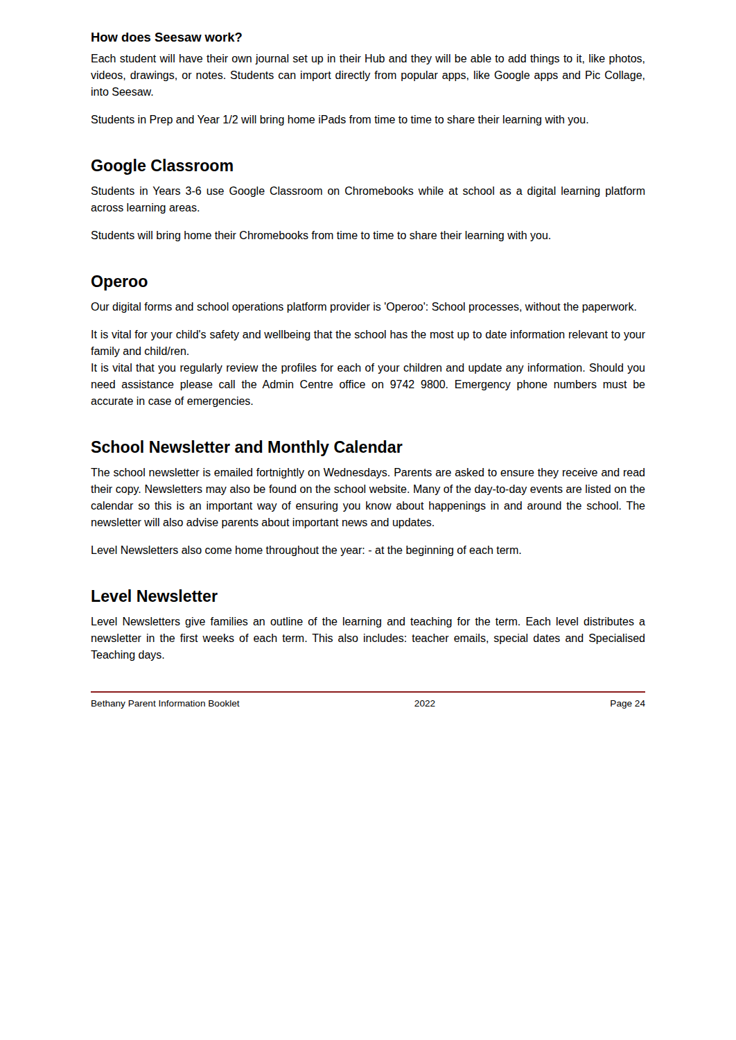How does Seesaw work?
Each student will have their own journal set up in their Hub and they will be able to add things to it, like photos, videos, drawings, or notes. Students can import directly from popular apps, like Google apps and Pic Collage, into Seesaw.
Students in Prep and Year 1/2 will bring home iPads from time to time to share their learning with you.
Google Classroom
Students in Years 3-6 use Google Classroom on Chromebooks while at school as a digital learning platform across learning areas.
Students will bring home their Chromebooks from time to time to share their learning with you.
Operoo
Our digital forms and school operations platform provider is 'Operoo': School processes, without the paperwork.
It is vital for your child's safety and wellbeing that the school has the most up to date information relevant to your family and child/ren.
It is vital that you regularly review the profiles for each of your children and update any information. Should you need assistance please call the Admin Centre office on 9742 9800. Emergency phone numbers must be accurate in case of emergencies.
School Newsletter and Monthly Calendar
The school newsletter is emailed fortnightly on Wednesdays. Parents are asked to ensure they receive and read their copy. Newsletters may also be found on the school website. Many of the day-to-day events are listed on the calendar so this is an important way of ensuring you know about happenings in and around the school. The newsletter will also advise parents about important news and updates.
Level Newsletters also come home throughout the year: - at the beginning of each term.
Level Newsletter
Level Newsletters give families an outline of the learning and teaching for the term. Each level distributes a newsletter in the first weeks of each term. This also includes: teacher emails, special dates and Specialised Teaching days.
Bethany Parent Information Booklet 2022 Page 24